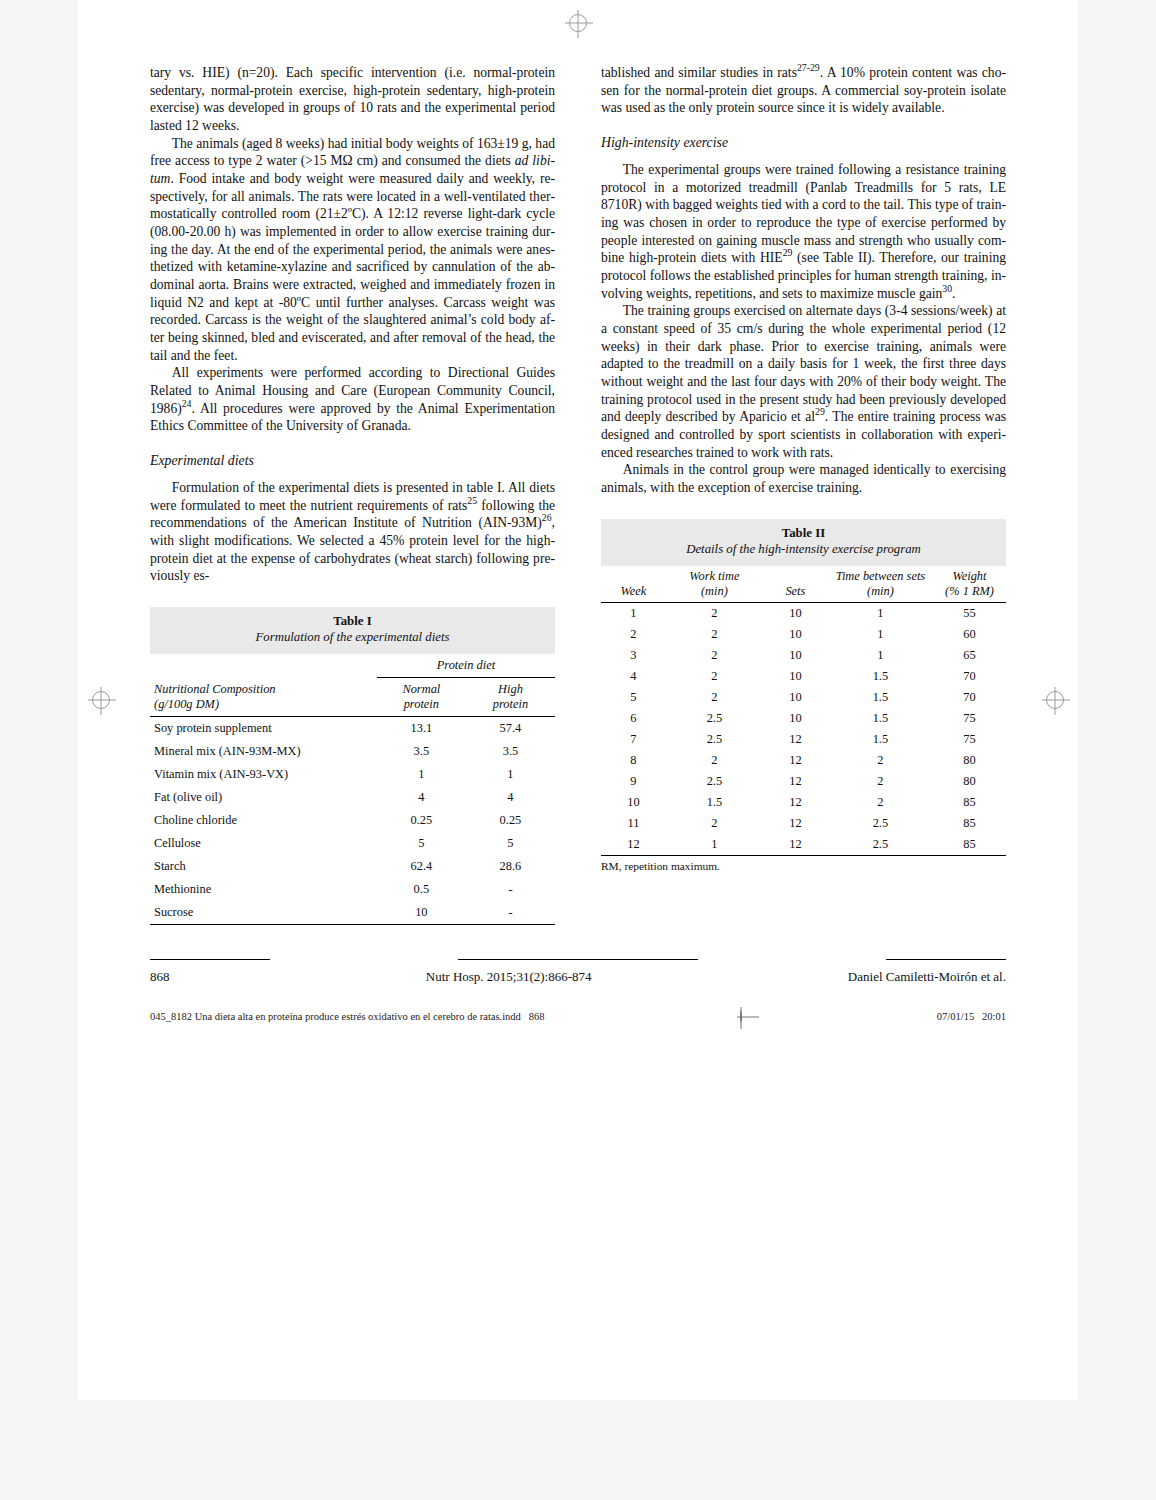tary vs. HIE) (n=20). Each specific intervention (i.e. normal-protein sedentary, normal-protein exercise, high-protein sedentary, high-protein exercise) was developed in groups of 10 rats and the experimental period lasted 12 weeks.
The animals (aged 8 weeks) had initial body weights of 163±19 g, had free access to type 2 water (>15 MΩ cm) and consumed the diets ad libitum. Food intake and body weight were measured daily and weekly, respectively, for all animals. The rats were located in a well-ventilated thermostatically controlled room (21±2ºC). A 12:12 reverse light-dark cycle (08.00-20.00 h) was implemented in order to allow exercise training during the day. At the end of the experimental period, the animals were anesthetized with ketamine-xylazine and sacrificed by cannulation of the abdominal aorta. Brains were extracted, weighed and immediately frozen in liquid N2 and kept at -80ºC until further analyses. Carcass weight was recorded. Carcass is the weight of the slaughtered animal’s cold body after being skinned, bled and eviscerated, and after removal of the head, the tail and the feet.
All experiments were performed according to Directional Guides Related to Animal Housing and Care (European Community Council, 1986)24. All procedures were approved by the Animal Experimentation Ethics Committee of the University of Granada.
Experimental diets
Formulation of the experimental diets is presented in table I. All diets were formulated to meet the nutrient requirements of rats25 following the recommendations of the American Institute of Nutrition (AIN-93M)26, with slight modifications. We selected a 45% protein level for the high-protein diet at the expense of carbohydrates (wheat starch) following previously es-
Table I Formulation of the experimental diets
| | Protein diet |
| --- | --- |
| Nutritional Composition (g/100g DM) | Normal protein | High protein |
| Soy protein supplement | 13.1 | 57.4 |
| Mineral mix (AIN-93M-MX) | 3.5 | 3.5 |
| Vitamin mix (AIN-93-VX) | 1 | 1 |
| Fat (olive oil) | 4 | 4 |
| Choline chloride | 0.25 | 0.25 |
| Cellulose | 5 | 5 |
| Starch | 62.4 | 28.6 |
| Methionine | 0.5 | - |
| Sucrose | 10 | - |
tablished and similar studies in rats27-29. A 10% protein content was chosen for the normal-protein diet groups. A commercial soy-protein isolate was used as the only protein source since it is widely available.
High-intensity exercise
The experimental groups were trained following a resistance training protocol in a motorized treadmill (Panlab Treadmills for 5 rats, LE 8710R) with bagged weights tied with a cord to the tail. This type of training was chosen in order to reproduce the type of exercise performed by people interested on gaining muscle mass and strength who usually combine high-protein diets with HIE29 (see Table II). Therefore, our training protocol follows the established principles for human strength training, involving weights, repetitions, and sets to maximize muscle gain30.
The training groups exercised on alternate days (3-4 sessions/week) at a constant speed of 35 cm/s during the whole experimental period (12 weeks) in their dark phase. Prior to exercise training, animals were adapted to the treadmill on a daily basis for 1 week, the first three days without weight and the last four days with 20% of their body weight. The training protocol used in the present study had been previously developed and deeply described by Aparicio et al29. The entire training process was designed and controlled by sport scientists in collaboration with experienced researches trained to work with rats.
Animals in the control group were managed identically to exercising animals, with the exception of exercise training.
Table II Details of the high-intensity exercise program
| Week | Work time (min) | Sets | Time between sets (min) | Weight (% 1 RM) |
| --- | --- | --- | --- | --- |
| 1 | 2 | 10 | 1 | 55 |
| 2 | 2 | 10 | 1 | 60 |
| 3 | 2 | 10 | 1 | 65 |
| 4 | 2 | 10 | 1.5 | 70 |
| 5 | 2 | 10 | 1.5 | 70 |
| 6 | 2.5 | 10 | 1.5 | 75 |
| 7 | 2.5 | 12 | 1.5 | 75 |
| 8 | 2 | 12 | 2 | 80 |
| 9 | 2.5 | 12 | 2 | 80 |
| 10 | 1.5 | 12 | 2 | 85 |
| 11 | 2 | 12 | 2.5 | 85 |
| 12 | 1 | 12 | 2.5 | 85 |
RM, repetition maximum.
868
Nutr Hosp. 2015;31(2):866-874
Daniel Camiletti-Moirón et al.
045_8182 Una dieta alta en proteína produce estrés oxidativo en el cerebro de ratas.indd 868
07/01/15 20:01